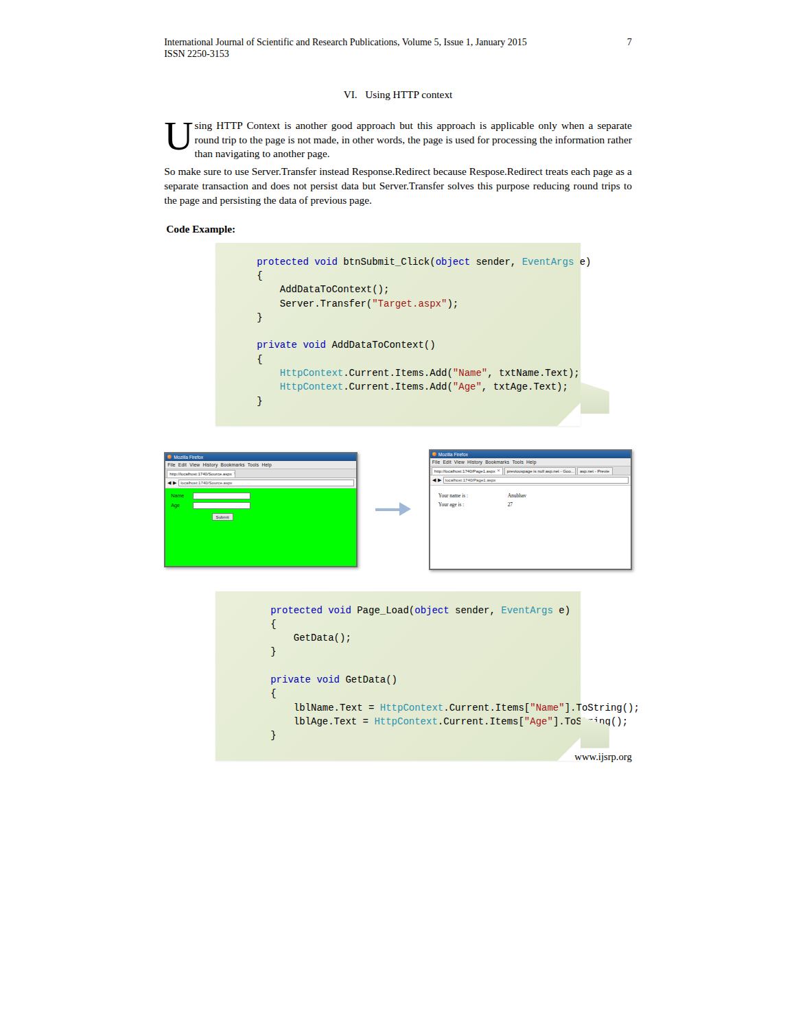International Journal of Scientific and Research Publications, Volume 5, Issue 1, January 2015
ISSN 2250-3153
7
VI. Using HTTP context
Using HTTP Context is another good approach but this approach is applicable only when a separate round trip to the page is not made, in other words, the page is used for processing the information rather than navigating to another page.
So make sure to use Server.Transfer instead Response.Redirect because Respose.Redirect treats each page as a separate transaction and does not persist data but Server.Transfer solves this purpose reducing round trips to the page and persisting the data of previous page.
Code Example:
protected void btnSubmit_Click(object sender, EventArgs e)
{
    AddDataToContext();
    Server.Transfer("Target.aspx");
}

private void AddDataToContext()
{
    HttpContext.Current.Items.Add("Name", txtName.Text);
    HttpContext.Current.Items.Add("Age", txtAge.Text);
}
Mozilla Firefox
File Edit View History Bookmarks Tools Help
http://localhost:1740/Source.aspx ✕
◀▶
localhost:1740/Source.aspx
Name
Age
Submit
Mozilla Firefox
File Edit View History Bookmarks Tools Help
http://localhost:1740/Page1.aspx ✕
previouspage is null asp.net - Goo... ✕
asp.net - Previe
◀▶
localhost:1740/Page1.aspx
Your name is : Anubhav
Your age is : 27
protected void Page_Load(object sender, EventArgs e)
{
    GetData();
}

private void GetData()
{
    lblName.Text = HttpContext.Current.Items["Name"].ToString();
    lblAge.Text = HttpContext.Current.Items["Age"].ToString();
}
www.ijsrp.org